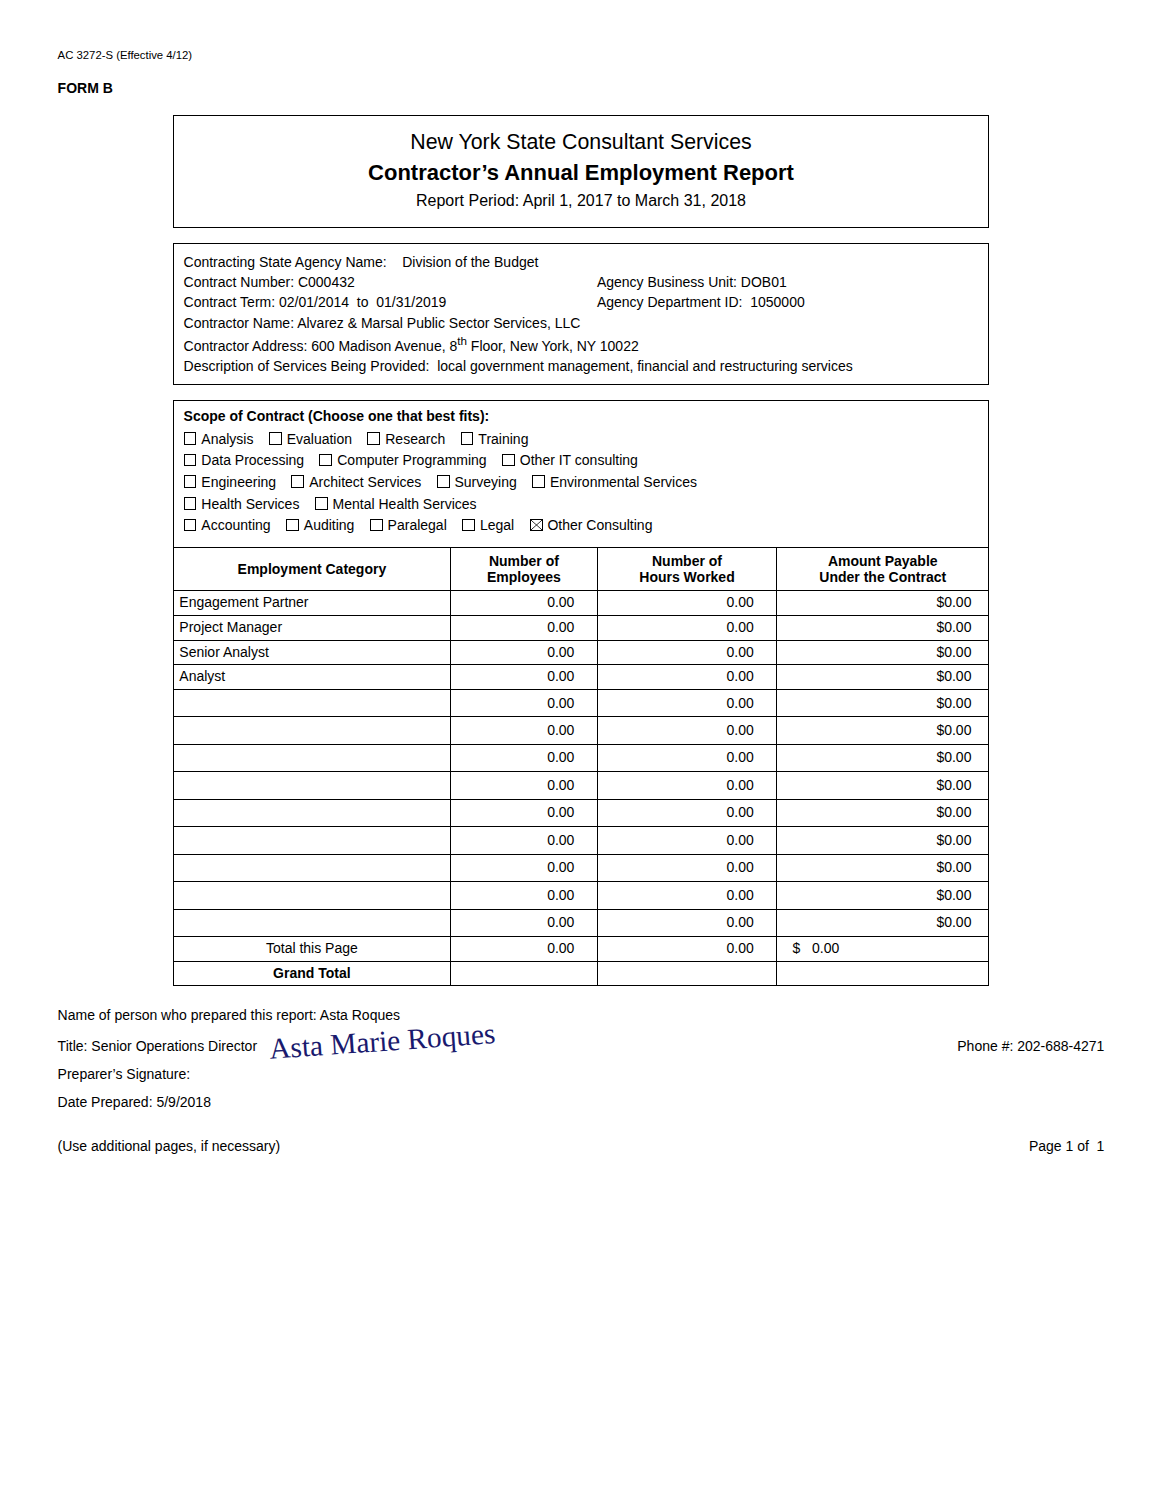AC 3272-S (Effective 4/12)
FORM B
New York State Consultant Services
Contractor’s Annual Employment Report
Report Period: April 1, 2017 to March 31, 2018
Contracting State Agency Name: Division of the Budget
Contract Number: C000432 Agency Business Unit: DOB01
Contract Term: 02/01/2014 to 01/31/2019 Agency Department ID: 1050000
Contractor Name: Alvarez & Marsal Public Sector Services, LLC
Contractor Address: 600 Madison Avenue, 8th Floor, New York, NY 10022
Description of Services Being Provided: local government management, financial and restructuring services
Scope of Contract (Choose one that best fits):
Analysis Evaluation Research Training
Data Processing Computer Programming Other IT consulting
Engineering Architect Services Surveying Environmental Services
Health Services Mental Health Services
Accounting Auditing Paralegal Legal Other Consulting
| Employment Category | Number of Employees | Number of Hours Worked | Amount Payable Under the Contract |
| --- | --- | --- | --- |
| Engagement Partner | 0.00 | 0.00 | $0.00 |
| Project Manager | 0.00 | 0.00 | $0.00 |
| Senior Analyst | 0.00 | 0.00 | $0.00 |
| Analyst | 0.00 | 0.00 | $0.00 |
| | 0.00 | 0.00 | $0.00 |
| | 0.00 | 0.00 | $0.00 |
| | 0.00 | 0.00 | $0.00 |
| | 0.00 | 0.00 | $0.00 |
| | 0.00 | 0.00 | $0.00 |
| | 0.00 | 0.00 | $0.00 |
| | 0.00 | 0.00 | $0.00 |
| | 0.00 | 0.00 | $0.00 |
| | 0.00 | 0.00 | $0.00 |
| Total this Page | 0.00 | 0.00 | $ 0.00 |
| Grand Total | | | |
Name of person who prepared this report: Asta Roques
Title: Senior Operations Director
Asta Marie Roques
Phone #: 202-688-4271
Preparer’s Signature:
Date Prepared: 5/9/2018
(Use additional pages, if necessary) Page 1 of 1